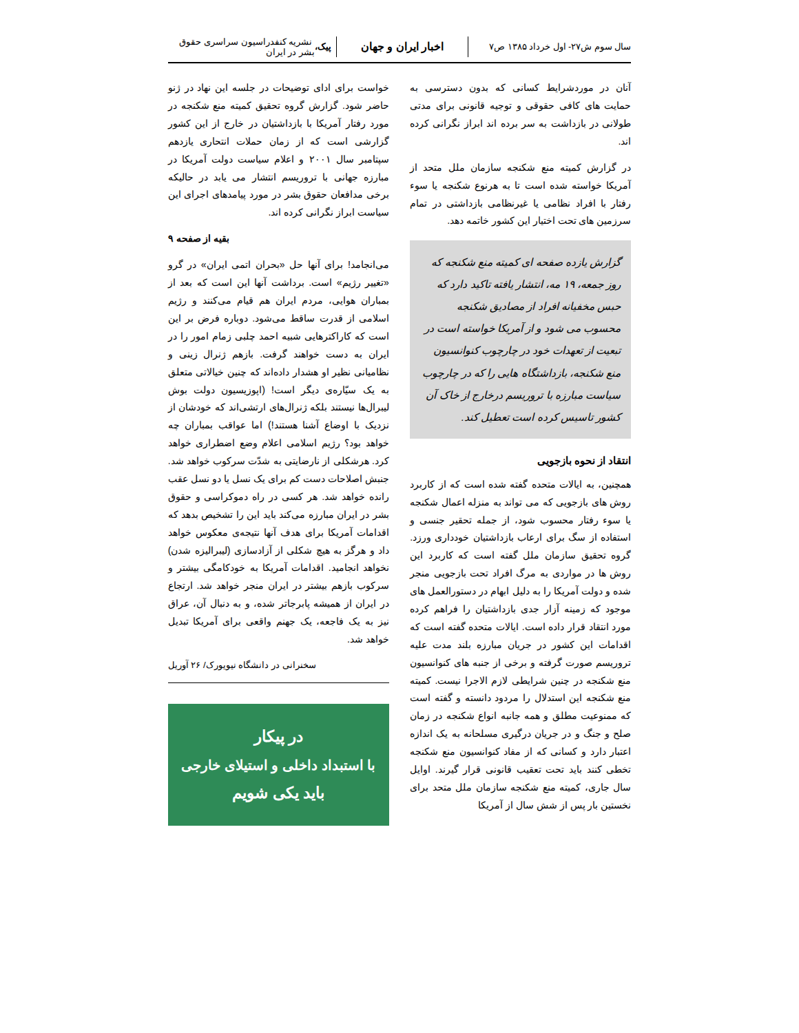سال سوم ش‌۲۷- اول خرداد ۱۳۸۵ ص‌۷
اخبار ایران و جهان
پیک، نشریه کنفدراسیون سراسری حقوق بشر در ایران
آنان در موردشرایط کسانی که بدون دسترسی به حمایت های کافی حقوقی و توجیه قانونی برای مدتی طولانی در بازداشت به سر برده اند ابراز نگرانی کرده اند.
در گزارش کمیته منع شکنجه سازمان ملل متحد از آمریکا خواسته شده است تا به هرنوع شکنجه یا سوء رفتار با افراد نظامی یا غیرنظامی بازداشتی در تمام سرزمین های تحت اختیار این کشور خاتمه دهد.
گزارش یازده صفحه ای کمیته منع شکنجه که روز جمعه، ۱۹ مه، انتشار یافته تاکید دارد که حبس مخفیانه افراد از مصادیق شکنجه محسوب می شود و از آمریکا خواسته است در تبعیت از تعهدات خود در چارچوب کنوانسیون منع شکنجه، بازداشتگاه هایی را که در چارچوب سیاست مبارزه با تروریسم درخارج از خاک آن کشور تاسیس کرده است تعطیل کند.
انتقاد از نحوه بازجویی
همچنین، به ایالات متحده گفته شده است که از کاربرد روش های بازجویی که می تواند به منزله اعمال شکنجه یا سوء رفتار محسوب شود، از جمله تحقیر جنسی و استفاده از سگ برای ارعاب بازداشتیان خودداری ورزد. گروه تحقیق سازمان ملل گفته است که کاربرد این روش ها در مواردی به مرگ افراد تحت بازجویی منجر شده و دولت آمریکا را به دلیل ابهام در دستورالعمل های موجود که زمینه آزار جدی بازداشتیان را فراهم کرده مورد انتقاد قرار داده است. ایالات متحده گفته است که اقدامات این کشور در جریان مبارزه بلند مدت علیه تروریسم صورت گرفته و برخی از جنبه های کنوانسیون منع شکنجه در چنین شرایطی لازم الاجرا نیست. کمیته منع شکنجه این استدلال را مردود دانسته و گفته است که ممنوعیت مطلق و همه جانبه انواع شکنجه در زمان صلح و جنگ و در جریان درگیری مسلحانه به یک اندازه اعتبار دارد و کسانی که از مفاد کنوانسیون منع شکنجه تخطی کنند باید تحت تعقیب قانونی قرار گیرند. اوایل سال جاری، کمیته منع شکنجه سازمان ملل متحد برای نخستین بار پس از شش سال از آمریکا
خواست برای ادای توضیحات در جلسه این نهاد در ژنو حاضر شود. گزارش گروه تحقیق کمیته منع شکنجه در مورد رفتار آمریکا با بازداشتیان در خارج از این کشور گزارشی است که از زمان حملات انتحاری یازدهم سپتامبر سال ۲۰۰۱ و اعلام سیاست دولت آمریکا در مبارزه جهانی با تروریسم انتشار می یابد در حالیکه برخی مدافعان حقوق بشر در مورد پیامدهای اجرای این سیاست ابراز نگرانی کرده اند.
بقیه از صفحه ۹
می‌انجامد! برای آنها حل «بحران اتمی ایران» در گرو «تغییر رژیم» است. برداشت آنها این است که بعد از بمباران هوایی، مردم ایران هم قیام می‌کنند و رژیم اسلامی از قدرت ساقط می‌شود. دوباره فرض بر این است که کاراکترهایی شبیه احمد چلبی زمام امور را در ایران به دست خواهند گرفت. بازهم ژنرال زینی و نظامیانی نظیر او هشدار داده‌اند که چنین خیالاتی متعلق به یک سیّاره‌ی دیگر است! (اپوزیسیون دولت بوش لیبرال‌ها نیستند بلکه ژنرال‌های ارتشی‌اند که خودشان از نزدیک با اوضاع آشنا هستند!) اما عواقب بمباران چه خواهد بود؟ رژیم اسلامی اعلام وضع اضطراری خواهد کرد. هرشکلی از نارضایتی به شدّت سرکوب خواهد شد. جنبش اصلاحات دست کم برای یک نسل یا دو نسل عقب رانده خواهد شد. هر کسی در راه دموکراسی و حقوق بشر در ایران مبارزه می‌کند باید این را تشخیص بدهد که اقدامات آمریکا برای هدف آنها نتیجه‌ی معکوس خواهد داد و هرگز به هیچ شکلی از آزادسازی (لیبرالیزه شدن) نخواهد انجامید. اقدامات آمریکا به خودکامگی بیشتر و سرکوب بازهم بیشتر در ایران منجر خواهد شد. ارتجاع در ایران از همیشه پابرجاتر شده، و به دنبال آن، عراق نیز به یک فاجعه، یک جهنم واقعی برای آمریکا تبدیل خواهد شد.
سخنرانی در دانشگاه نیویورک/ ۲۶ آوریل
در پیکار با استبداد داخلی و استیلای خارجی باید یکی شویم